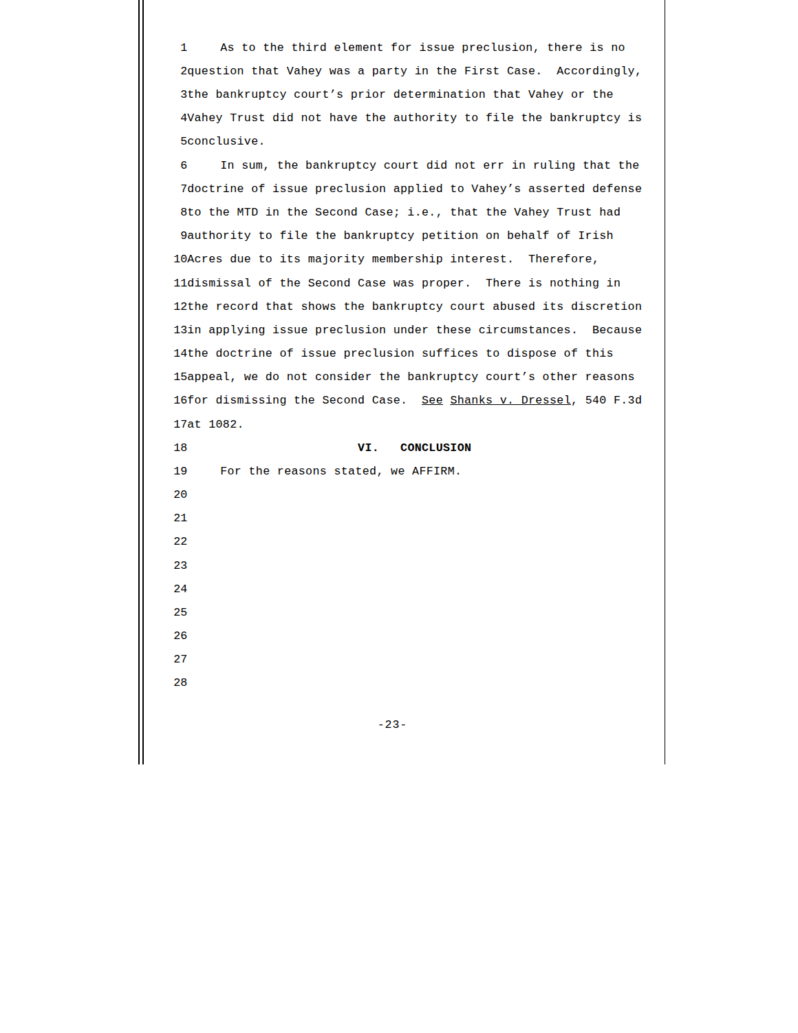| 1 | As to the third element for issue preclusion, there is no |
| 2 | question that Vahey was a party in the First Case. Accordingly, |
| 3 | the bankruptcy court’s prior determination that Vahey or the |
| 4 | Vahey Trust did not have the authority to file the bankruptcy is |
| 5 | conclusive. |
| 6 | In sum, the bankruptcy court did not err in ruling that the |
| 7 | doctrine of issue preclusion applied to Vahey’s asserted defense |
| 8 | to the MTD in the Second Case; i.e., that the Vahey Trust had |
| 9 | authority to file the bankruptcy petition on behalf of Irish |
| 10 | Acres due to its majority membership interest. Therefore, |
| 11 | dismissal of the Second Case was proper. There is nothing in |
| 12 | the record that shows the bankruptcy court abused its discretion |
| 13 | in applying issue preclusion under these circumstances. Because |
| 14 | the doctrine of issue preclusion suffices to dispose of this |
| 15 | appeal, we do not consider the bankruptcy court’s other reasons |
| 16 | for dismissing the Second Case. See Shanks v. Dressel , 540 F.3d |
| 17 | at 1082. |
| 18 | VI. CONCLUSION |
| 19 | For the reasons stated, we AFFIRM. |
| 20 | |
| 21 | |
| 22 | |
| 23 | |
| 24 | |
| 25 | |
| 26 | |
| 27 | |
| 28 | |
-23-